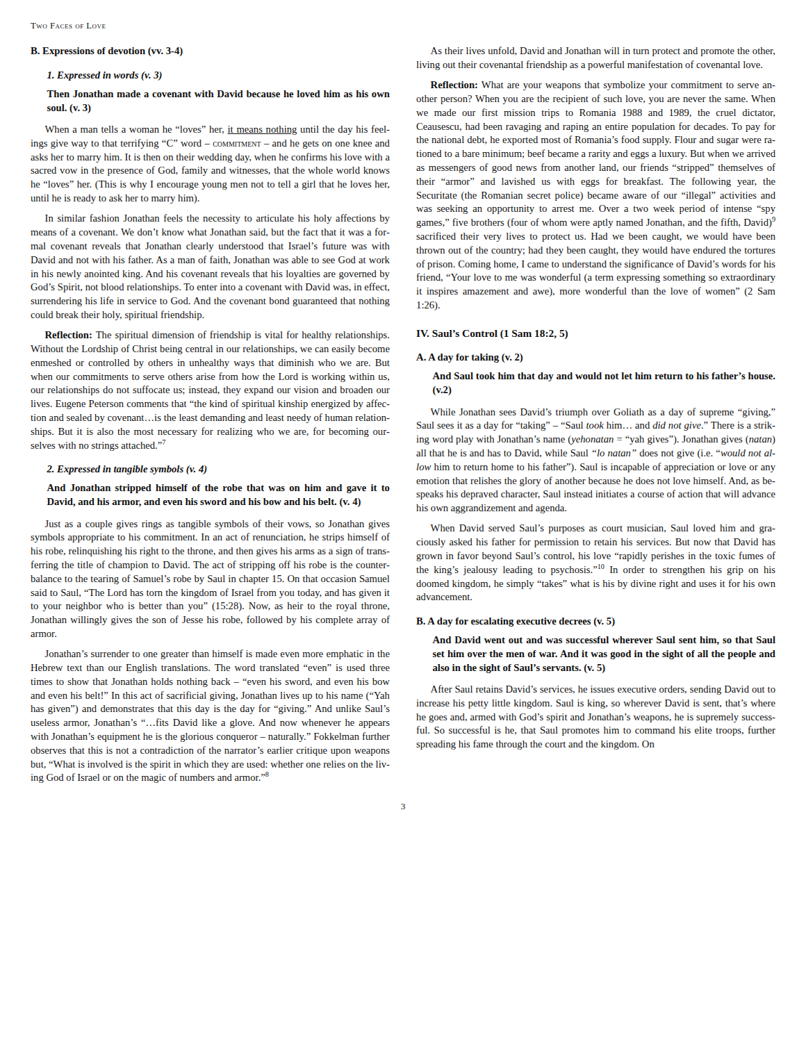Two Faces of Love
B. Expressions of devotion (vv. 3-4)
1. Expressed in words (v. 3)
Then Jonathan made a covenant with David because he loved him as his own soul. (v. 3)
When a man tells a woman he “loves” her, it means nothing until the day his feelings give way to that terrifying “C” word – commitment – and he gets on one knee and asks her to marry him. It is then on their wedding day, when he confirms his love with a sacred vow in the presence of God, family and witnesses, that the whole world knows he “loves” her. (This is why I encourage young men not to tell a girl that he loves her, until he is ready to ask her to marry him).
In similar fashion Jonathan feels the necessity to articulate his holy affections by means of a covenant. We don’t know what Jonathan said, but the fact that it was a formal covenant reveals that Jonathan clearly understood that Israel’s future was with David and not with his father. As a man of faith, Jonathan was able to see God at work in his newly anointed king. And his covenant reveals that his loyalties are governed by God’s Spirit, not blood relationships. To enter into a covenant with David was, in effect, surrendering his life in service to God. And the covenant bond guaranteed that nothing could break their holy, spiritual friendship.
Reflection: The spiritual dimension of friendship is vital for healthy relationships. Without the Lordship of Christ being central in our relationships, we can easily become enmeshed or controlled by others in unhealthy ways that diminish who we are. But when our commitments to serve others arise from how the Lord is working within us, our relationships do not suffocate us; instead, they expand our vision and broaden our lives. Eugene Peterson comments that “the kind of spiritual kinship energized by affection and sealed by covenant…is the least demanding and least needy of human relationships. But it is also the most necessary for realizing who we are, for becoming ourselves with no strings attached.”7
2. Expressed in tangible symbols (v. 4)
And Jonathan stripped himself of the robe that was on him and gave it to David, and his armor, and even his sword and his bow and his belt. (v. 4)
Just as a couple gives rings as tangible symbols of their vows, so Jonathan gives symbols appropriate to his commitment. In an act of renunciation, he strips himself of his robe, relinquishing his right to the throne, and then gives his arms as a sign of transferring the title of champion to David. The act of stripping off his robe is the counterbalance to the tearing of Samuel’s robe by Saul in chapter 15. On that occasion Samuel said to Saul, “The Lord has torn the kingdom of Israel from you today, and has given it to your neighbor who is better than you” (15:28). Now, as heir to the royal throne, Jonathan willingly gives the son of Jesse his robe, followed by his complete array of armor.
Jonathan’s surrender to one greater than himself is made even more emphatic in the Hebrew text than our English translations. The word translated “even” is used three times to show that Jonathan holds nothing back – “even his sword, and even his bow and even his belt!” In this act of sacrificial giving, Jonathan lives up to his name (“Yah has given”) and demonstrates that this day is the day for “giving.” And unlike Saul’s useless armor, Jonathan’s “…fits David like a glove. And now whenever he appears with Jonathan’s equipment he is the glorious conqueror – naturally.” Fokkelman further observes that this is not a contradiction of the narrator’s earlier critique upon weapons but, “What is involved is the spirit in which they are used: whether one relies on the living God of Israel or on the magic of numbers and armor.”8
As their lives unfold, David and Jonathan will in turn protect and promote the other, living out their covenantal friendship as a powerful manifestation of covenantal love.
Reflection: What are your weapons that symbolize your commitment to serve another person? When you are the recipient of such love, you are never the same. When we made our first mission trips to Romania 1988 and 1989, the cruel dictator, Ceausescu, had been ravaging and raping an entire population for decades. To pay for the national debt, he exported most of Romania’s food supply. Flour and sugar were rationed to a bare minimum; beef became a rarity and eggs a luxury. But when we arrived as messengers of good news from another land, our friends “stripped” themselves of their “armor” and lavished us with eggs for breakfast. The following year, the Securitate (the Romanian secret police) became aware of our “illegal” activities and was seeking an opportunity to arrest me. Over a two week period of intense “spy games,” five brothers (four of whom were aptly named Jonathan, and the fifth, David)9 sacrificed their very lives to protect us. Had we been caught, we would have been thrown out of the country; had they been caught, they would have endured the tortures of prison. Coming home, I came to understand the significance of David’s words for his friend, “Your love to me was wonderful (a term expressing something so extraordinary it inspires amazement and awe), more wonderful than the love of women” (2 Sam 1:26).
IV. Saul’s Control (1 Sam 18:2, 5)
A. A day for taking (v. 2)
And Saul took him that day and would not let him return to his father’s house. (v.2)
While Jonathan sees David’s triumph over Goliath as a day of supreme “giving,” Saul sees it as a day for “taking” – “Saul took him… and did not give.” There is a striking word play with Jonathan’s name (yehonatan = “yah gives”). Jonathan gives (natan) all that he is and has to David, while Saul “lo natan” does not give (i.e. “would not allow him to return home to his father”). Saul is incapable of appreciation or love or any emotion that relishes the glory of another because he does not love himself. And, as bespeaks his depraved character, Saul instead initiates a course of action that will advance his own aggrandizement and agenda.
When David served Saul’s purposes as court musician, Saul loved him and graciously asked his father for permission to retain his services. But now that David has grown in favor beyond Saul’s control, his love “rapidly perishes in the toxic fumes of the king’s jealousy leading to psychosis.”10 In order to strengthen his grip on his doomed kingdom, he simply “takes” what is his by divine right and uses it for his own advancement.
B. A day for escalating executive decrees (v. 5)
And David went out and was successful wherever Saul sent him, so that Saul set him over the men of war. And it was good in the sight of all the people and also in the sight of Saul’s servants. (v. 5)
After Saul retains David’s services, he issues executive orders, sending David out to increase his petty little kingdom. Saul is king, so wherever David is sent, that’s where he goes and, armed with God’s spirit and Jonathan’s weapons, he is supremely successful. So successful is he, that Saul promotes him to command his elite troops, further spreading his fame through the court and the kingdom. On
3